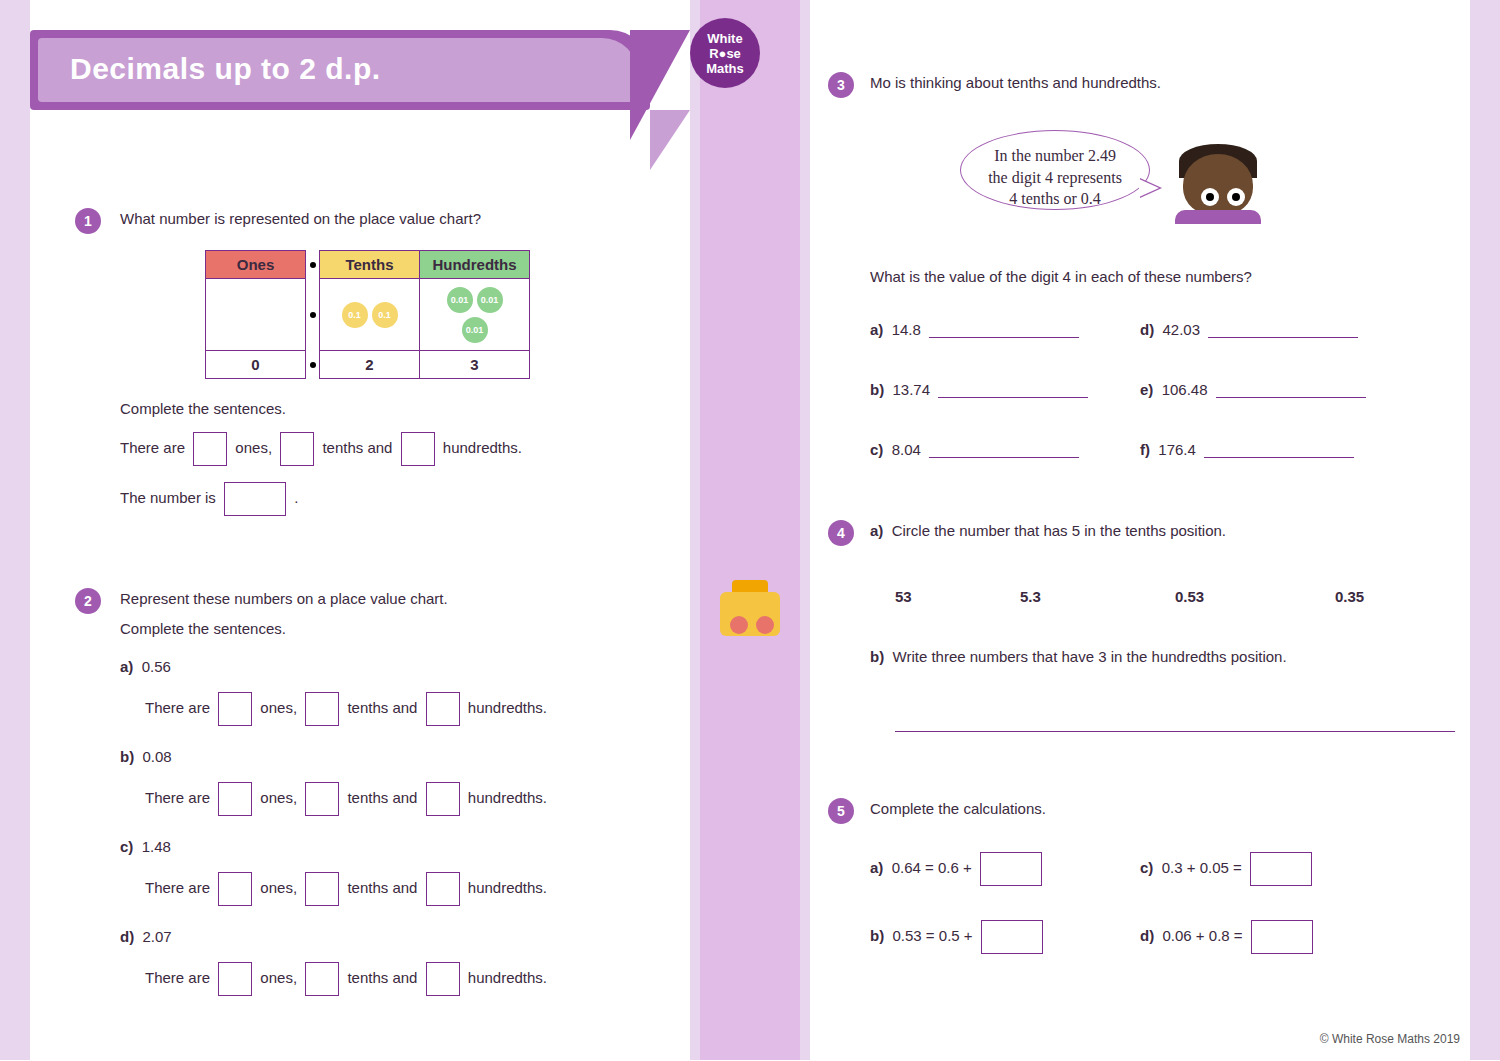Decimals up to 2 d.p.
White R●se Maths
1
What number is represented on the place value chart?
| Ones | | Tenths | Hundredths |
| --- | --- | --- | --- |
| | | 0.1 0.1 | 0.01 0.01 0.01 |
| 0 | | 2 | 3 |
Complete the sentences.
There are ones, tenths and hundredths.
The number is .
2
Represent these numbers on a place value chart.
Complete the sentences.
a) 0.56
There are ones, tenths and hundredths.
b) 0.08
There are ones, tenths and hundredths.
c) 1.48
There are ones, tenths and hundredths.
d) 2.07
There are ones, tenths and hundredths.
3
Mo is thinking about tenths and hundredths.
In the number 2.49
the digit 4 represents
4 tenths or 0.4
What is the value of the digit 4 in each of these numbers?
a) 14.8
d) 42.03
b) 13.74
e) 106.48
c) 8.04
f) 176.4
4
a) Circle the number that has 5 in the tenths position.
53
5.3
0.53
0.35
b) Write three numbers that have 3 in the hundredths position.
5
Complete the calculations.
a) 0.64 = 0.6 +
c) 0.3 + 0.05 =
b) 0.53 = 0.5 +
d) 0.06 + 0.8 =
© White Rose Maths 2019